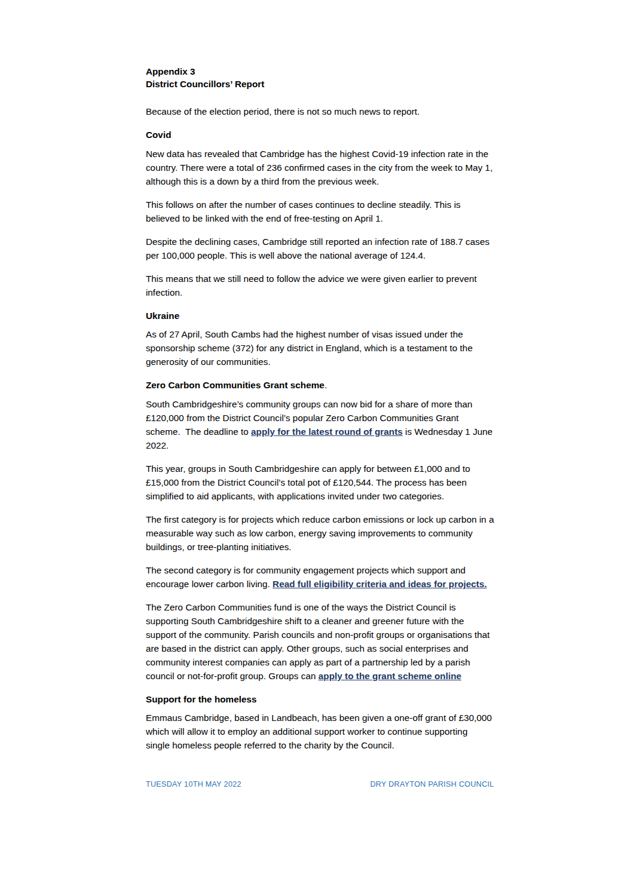Appendix 3
District Councillors’ Report
Because of the election period, there is not so much news to report.
Covid
New data has revealed that Cambridge has the highest Covid-19 infection rate in the country. There were a total of 236 confirmed cases in the city from the week to May 1, although this is a down by a third from the previous week.
This follows on after the number of cases continues to decline steadily. This is believed to be linked with the end of free-testing on April 1.
Despite the declining cases, Cambridge still reported an infection rate of 188.7 cases per 100,000 people. This is well above the national average of 124.4.
This means that we still need to follow the advice we were given earlier to prevent infection.
Ukraine
As of 27 April, South Cambs had the highest number of visas issued under the sponsorship scheme (372) for any district in England, which is a testament to the generosity of our communities.
Zero Carbon Communities Grant scheme.
South Cambridgeshire’s community groups can now bid for a share of more than £120,000 from the District Council’s popular Zero Carbon Communities Grant scheme. The deadline to apply for the latest round of grants is Wednesday 1 June 2022.
This year, groups in South Cambridgeshire can apply for between £1,000 and to £15,000 from the District Council’s total pot of £120,544. The process has been simplified to aid applicants, with applications invited under two categories.
The first category is for projects which reduce carbon emissions or lock up carbon in a measurable way such as low carbon, energy saving improvements to community buildings, or tree-planting initiatives.
The second category is for community engagement projects which support and encourage lower carbon living. Read full eligibility criteria and ideas for projects.
The Zero Carbon Communities fund is one of the ways the District Council is supporting South Cambridgeshire shift to a cleaner and greener future with the support of the community. Parish councils and non-profit groups or organisations that are based in the district can apply. Other groups, such as social enterprises and community interest companies can apply as part of a partnership led by a parish council or not-for-profit group. Groups can apply to the grant scheme online
Support for the homeless
Emmaus Cambridge, based in Landbeach, has been given a one-off grant of £30,000 which will allow it to employ an additional support worker to continue supporting single homeless people referred to the charity by the Council.
Tuesday 10th May 2022 Dry Drayton Parish Council